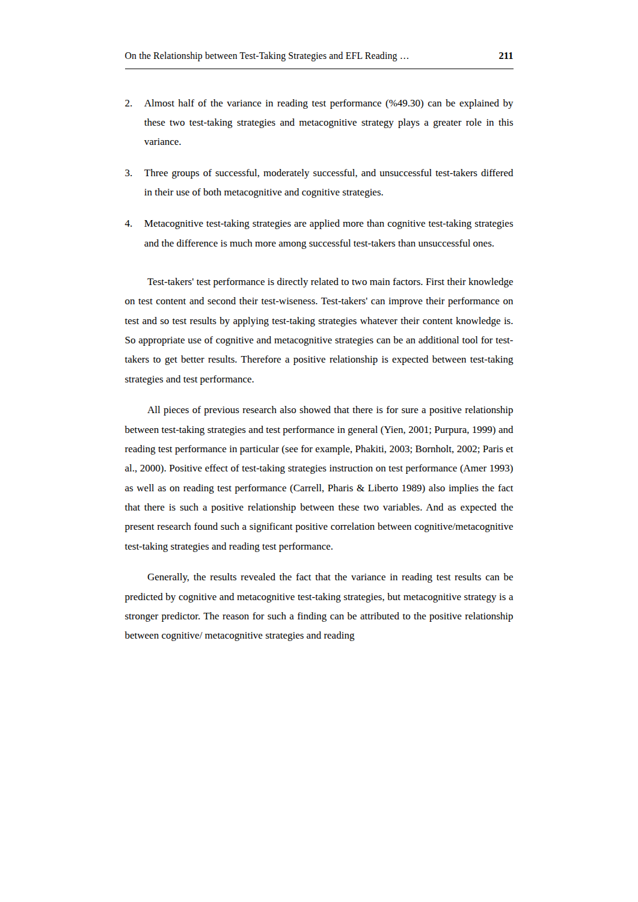On the Relationship between Test-Taking Strategies and EFL Reading … 211
2. Almost half of the variance in reading test performance (%49.30) can be explained by these two test-taking strategies and metacognitive strategy plays a greater role in this variance.
3. Three groups of successful, moderately successful, and unsuccessful test-takers differed in their use of both metacognitive and cognitive strategies.
4. Metacognitive test-taking strategies are applied more than cognitive test-taking strategies and the difference is much more among successful test-takers than unsuccessful ones.
Test-takers' test performance is directly related to two main factors. First their knowledge on test content and second their test-wiseness. Test-takers' can improve their performance on test and so test results by applying test-taking strategies whatever their content knowledge is. So appropriate use of cognitive and metacognitive strategies can be an additional tool for test-takers to get better results. Therefore a positive relationship is expected between test-taking strategies and test performance.
All pieces of previous research also showed that there is for sure a positive relationship between test-taking strategies and test performance in general (Yien, 2001; Purpura, 1999) and reading test performance in particular (see for example, Phakiti, 2003; Bornholt, 2002; Paris et al., 2000). Positive effect of test-taking strategies instruction on test performance (Amer 1993) as well as on reading test performance (Carrell, Pharis & Liberto 1989) also implies the fact that there is such a positive relationship between these two variables. And as expected the present research found such a significant positive correlation between cognitive/metacognitive test-taking strategies and reading test performance.
Generally, the results revealed the fact that the variance in reading test results can be predicted by cognitive and metacognitive test-taking strategies, but metacognitive strategy is a stronger predictor. The reason for such a finding can be attributed to the positive relationship between cognitive/ metacognitive strategies and reading